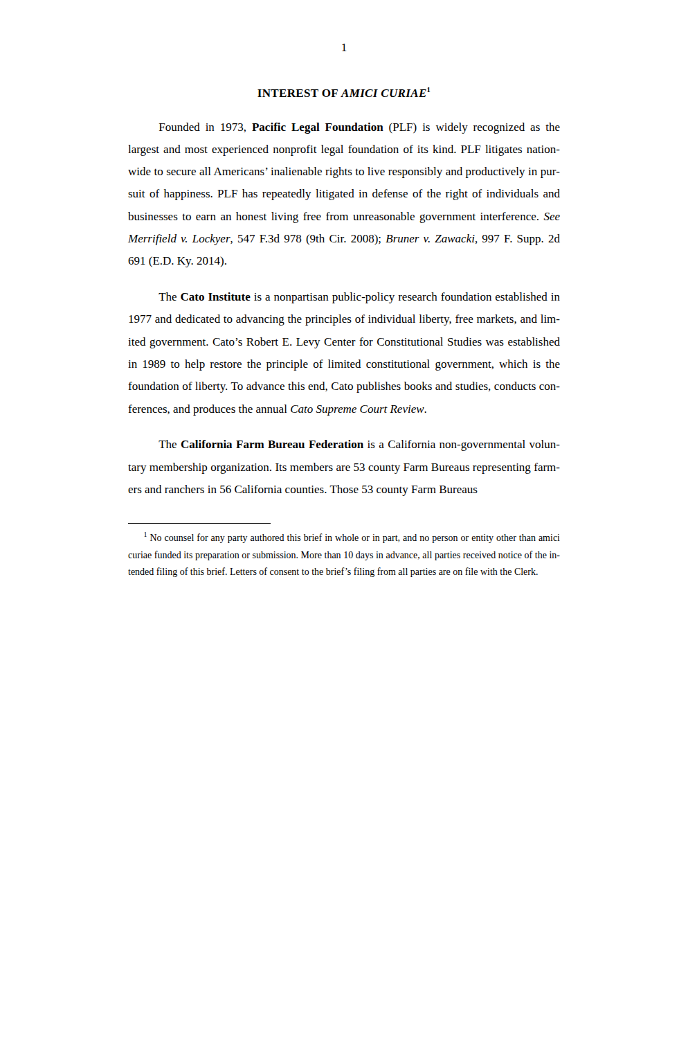1
Interest of Amici Curiae1
Founded in 1973, Pacific Legal Foundation (PLF) is widely recognized as the largest and most experienced nonprofit legal foundation of its kind. PLF litigates nationwide to secure all Americans’ inalienable rights to live responsibly and productively in pursuit of happiness. PLF has repeatedly litigated in defense of the right of individuals and businesses to earn an honest living free from unreasonable government interference. See Merrifield v. Lockyer, 547 F.3d 978 (9th Cir. 2008); Bruner v. Zawacki, 997 F. Supp. 2d 691 (E.D. Ky. 2014).
The Cato Institute is a nonpartisan public-policy research foundation established in 1977 and dedicated to advancing the principles of individual liberty, free markets, and limited government. Cato’s Robert E. Levy Center for Constitutional Studies was established in 1989 to help restore the principle of limited constitutional government, which is the foundation of liberty. To advance this end, Cato publishes books and studies, conducts conferences, and produces the annual Cato Supreme Court Review.
The California Farm Bureau Federation is a California non-governmental voluntary membership organization. Its members are 53 county Farm Bureaus representing farmers and ranchers in 56 California counties. Those 53 county Farm Bureaus
1 No counsel for any party authored this brief in whole or in part, and no person or entity other than amici curiae funded its preparation or submission. More than 10 days in advance, all parties received notice of the intended filing of this brief. Letters of consent to the brief’s filing from all parties are on file with the Clerk.